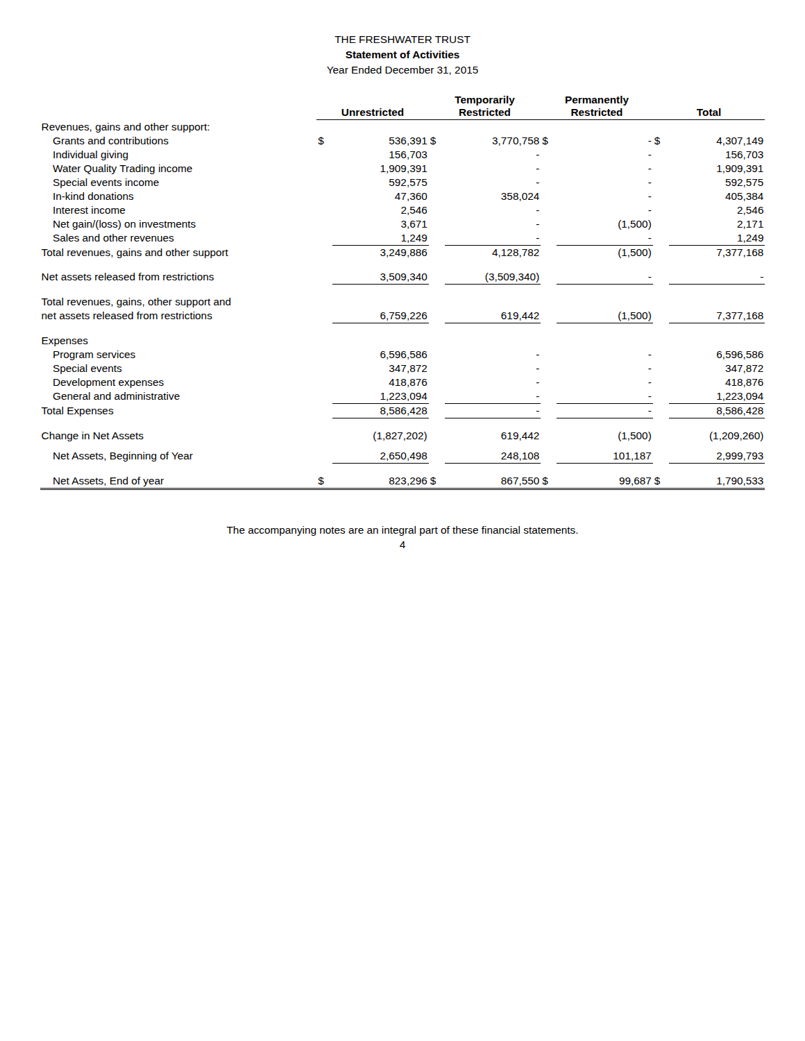THE FRESHWATER TRUST
Statement of Activities
Year Ended December 31, 2015
| | Unrestricted | Temporarily Restricted | Permanently Restricted | Total |
| --- | --- | --- | --- | --- |
| Revenues, gains and other support: | |
| Grants and contributions | $ | 536,391 | $ | 3,770,758 | $ | - | $ | 4,307,149 |
| Individual giving | | 156,703 | | - | | - | | 156,703 |
| Water Quality Trading income | | 1,909,391 | | - | | - | | 1,909,391 |
| Special events income | | 592,575 | | - | | - | | 592,575 |
| In-kind donations | | 47,360 | | 358,024 | | - | | 405,384 |
| Interest income | | 2,546 | | - | | - | | 2,546 |
| Net gain/(loss) on investments | | 3,671 | | - | | (1,500) | | 2,171 |
| Sales and other revenues | | 1,249 | | - | | - | | 1,249 |
| Total revenues, gains and other support | | 3,249,886 | | 4,128,782 | | (1,500) | | 7,377,168 |
| Net assets released from restrictions | | 3,509,340 | | (3,509,340) | | - | | - |
| Total revenues, gains, other support and | |
| net assets released from restrictions | | 6,759,226 | | 619,442 | | (1,500) | | 7,377,168 |
| Expenses | |
| Program services | | 6,596,586 | | - | | - | | 6,596,586 |
| Special events | | 347,872 | | - | | - | | 347,872 |
| Development expenses | | 418,876 | | - | | - | | 418,876 |
| General and administrative | | 1,223,094 | | - | | - | | 1,223,094 |
| Total Expenses | | 8,586,428 | | - | | - | | 8,586,428 |
| Change in Net Assets | | (1,827,202) | | 619,442 | | (1,500) | | (1,209,260) |
| Net Assets, Beginning of Year | | 2,650,498 | | 248,108 | | 101,187 | | 2,999,793 |
| Net Assets, End of year | $ | 823,296 | $ | 867,550 | $ | 99,687 | $ | 1,790,533 |
The accompanying notes are an integral part of these financial statements.
4